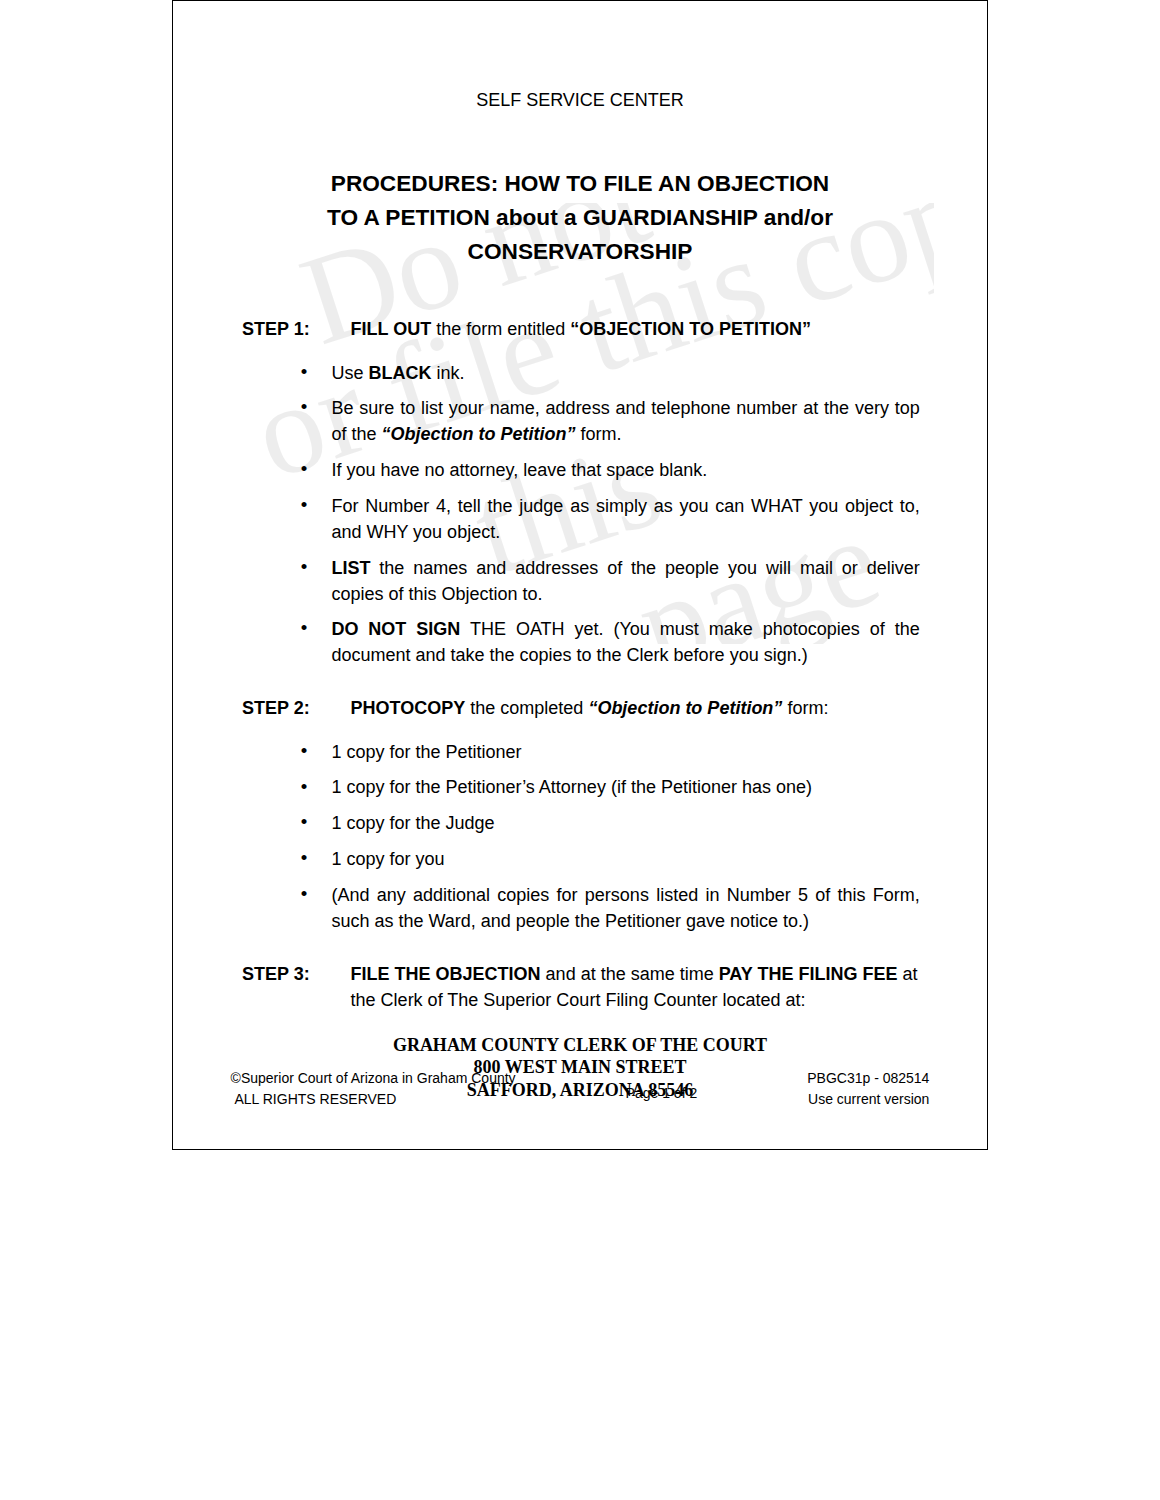Do not or file this copy this page
SELF SERVICE CENTER
PROCEDURES: HOW TO FILE AN OBJECTION
TO A PETITION about a GUARDIANSHIP and/or
CONSERVATORSHIP
STEP 1:
FILL OUT the form entitled “OBJECTION TO PETITION”
Use BLACK ink.
Be sure to list your name, address and telephone number at the very top of the “Objection to Petition” form.
If you have no attorney, leave that space blank.
For Number 4, tell the judge as simply as you can WHAT you object to, and WHY you object.
LIST the names and addresses of the people you will mail or deliver copies of this Objection to.
DO NOT SIGN THE OATH yet. (You must make photocopies of the document and take the copies to the Clerk before you sign.)
STEP 2:
PHOTOCOPY the completed “Objection to Petition” form:
1 copy for the Petitioner
1 copy for the Petitioner’s Attorney (if the Petitioner has one)
1 copy for the Judge
1 copy for you
(And any additional copies for persons listed in Number 5 of this Form, such as the Ward, and people the Petitioner gave notice to.)
STEP 3:
FILE THE OBJECTION and at the same time PAY THE FILING FEE at the Clerk of The Superior Court Filing Counter located at:
GRAHAM COUNTY CLERK OF THE COURT
800 WEST MAIN STREET
SAFFORD, ARIZONA 85546
©Superior Court of Arizona in Graham County
ALL RIGHTS RESERVED
Page 1 of 2
PBGC31p - 082514
Use current version